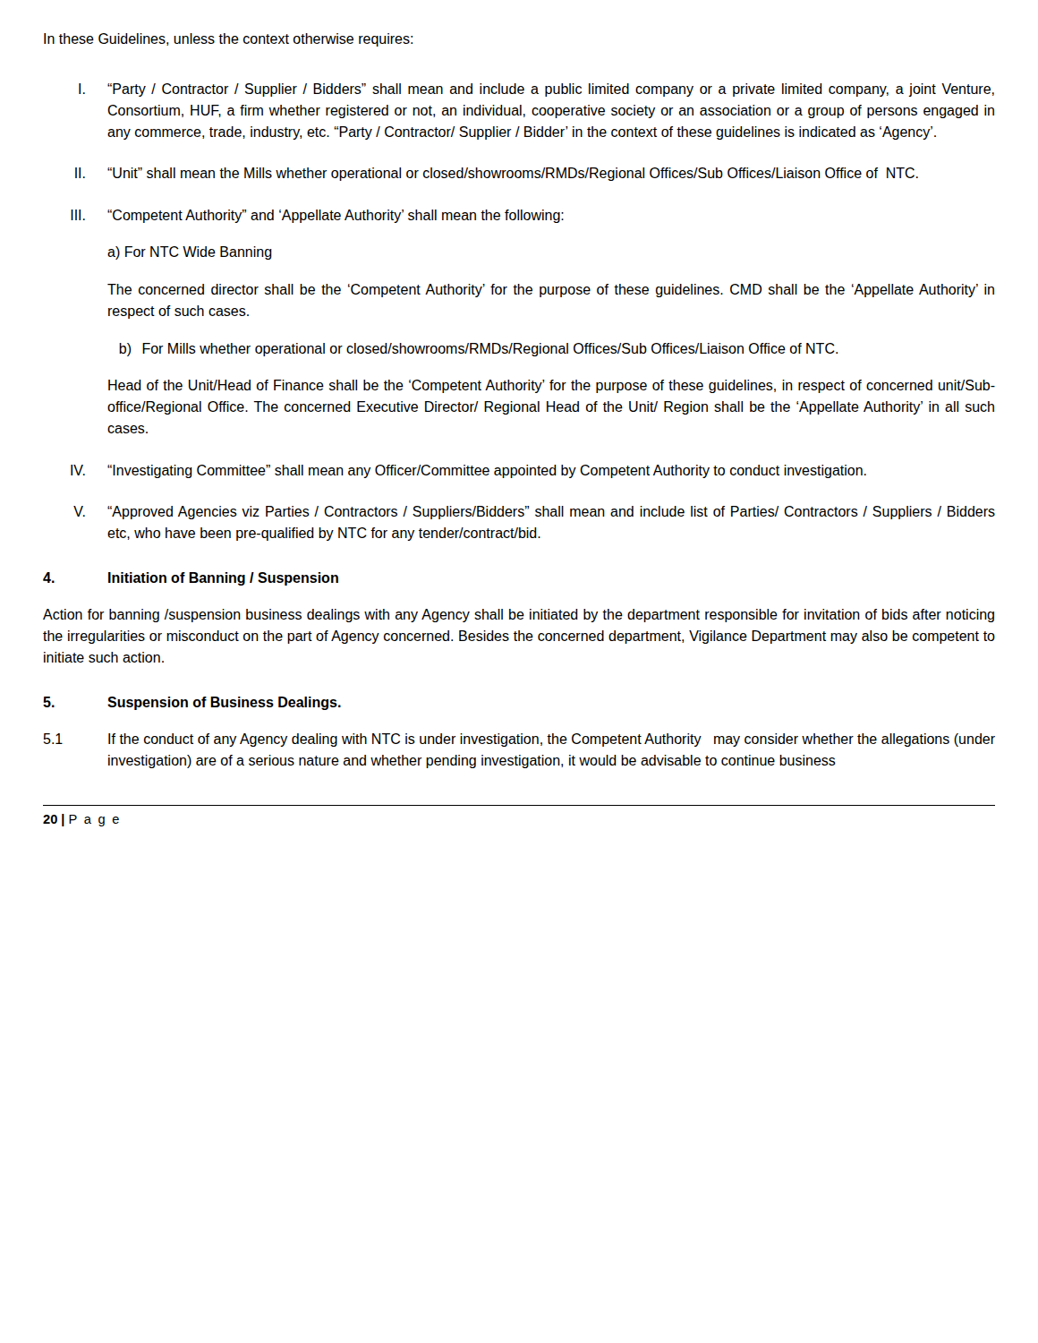In these Guidelines, unless the context otherwise requires:
I.
“Party / Contractor / Supplier / Bidders” shall mean and include a public limited company or a private limited company, a joint Venture, Consortium, HUF, a firm whether registered or not, an individual, cooperative society or an association or a group of persons engaged in any commerce, trade, industry, etc. “Party / Contractor/ Supplier / Bidder’ in the context of these guidelines is indicated as ‘Agency’.
II.
“Unit” shall mean the Mills whether operational or closed/showrooms/RMDs/Regional Offices/Sub Offices/Liaison Office of NTC.
III.
“Competent Authority” and ‘Appellate Authority’ shall mean the following:
a) For NTC Wide Banning
The concerned director shall be the ‘Competent Authority’ for the purpose of these guidelines. CMD shall be the ‘Appellate Authority’ in respect of such cases.
b)
For Mills whether operational or closed/showrooms/RMDs/Regional Offices/Sub Offices/Liaison Office of NTC.
Head of the Unit/Head of Finance shall be the ‘Competent Authority’ for the purpose of these guidelines, in respect of concerned unit/Sub-office/Regional Office. The concerned Executive Director/ Regional Head of the Unit/ Region shall be the ‘Appellate Authority’ in all such cases.
IV.
“Investigating Committee” shall mean any Officer/Committee appointed by Competent Authority to conduct investigation.
V.
“Approved Agencies viz Parties / Contractors / Suppliers/Bidders” shall mean and include list of Parties/ Contractors / Suppliers / Bidders etc, who have been pre-qualified by NTC for any tender/contract/bid.
4.
Initiation of Banning / Suspension
Action for banning /suspension business dealings with any Agency shall be initiated by the department responsible for invitation of bids after noticing the irregularities or misconduct on the part of Agency concerned. Besides the concerned department, Vigilance Department may also be competent to initiate such action.
5.
Suspension of Business Dealings.
5.1
If the conduct of any Agency dealing with NTC is under investigation, the Competent Authority may consider whether the allegations (under investigation) are of a serious nature and whether pending investigation, it would be advisable to continue business
20 | P a g e